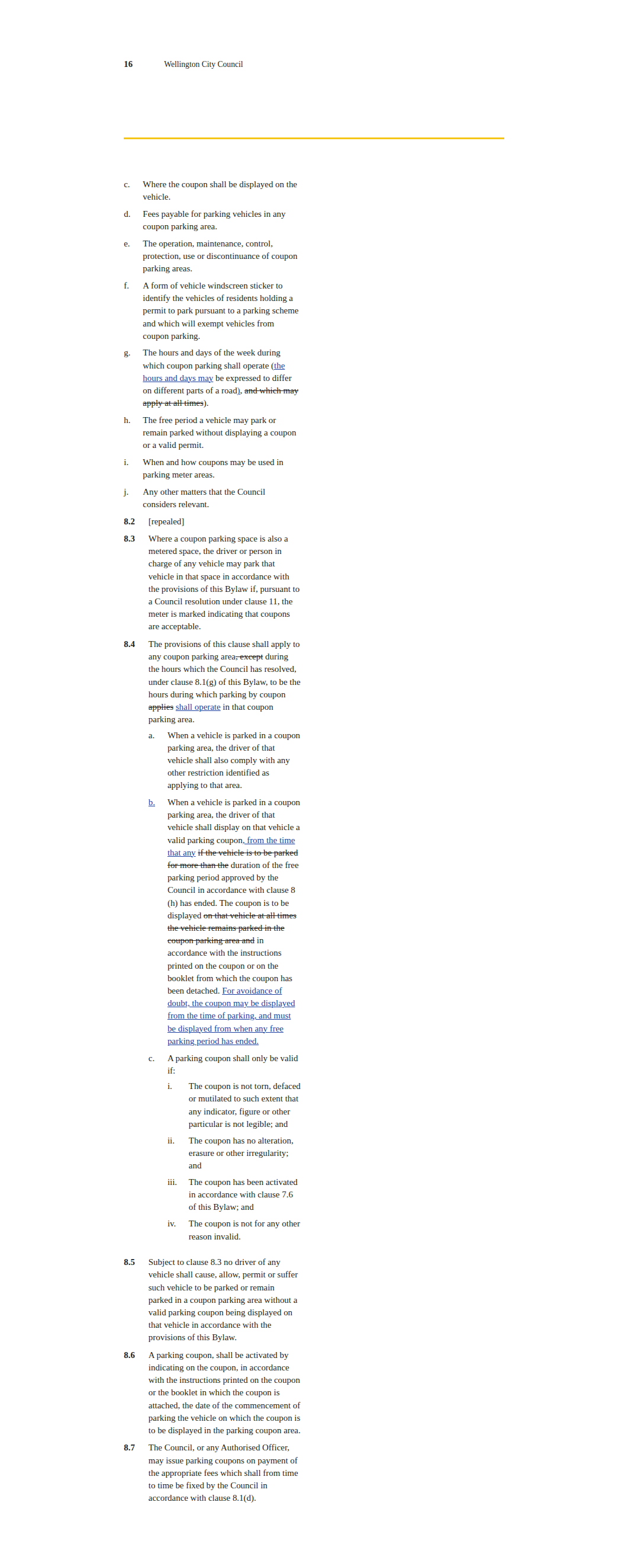16 Wellington City Council
c. Where the coupon shall be displayed on the vehicle.
d. Fees payable for parking vehicles in any coupon parking area.
e. The operation, maintenance, control, protection, use or discontinuance of coupon parking areas.
f. A form of vehicle windscreen sticker to identify the vehicles of residents holding a permit to park pursuant to a parking scheme and which will exempt vehicles from coupon parking.
g. The hours and days of the week during which coupon parking shall operate (the hours and days may be expressed to differ on different parts of a road), and which may apply at all times).
h. The free period a vehicle may park or remain parked without displaying a coupon or a valid permit.
i. When and how coupons may be used in parking meter areas.
j. Any other matters that the Council considers relevant.
8.2
[repealed]
8.3
Where a coupon parking space is also a metered space, the driver or person in charge of any vehicle may park that vehicle in that space in accordance with the provisions of this Bylaw if, pursuant to a Council resolution under clause 11, the meter is marked indicating that coupons are acceptable.
8.4
The provisions of this clause shall apply to any coupon parking area, except during the hours which the Council has resolved, under clause 8.1(g) of this Bylaw, to be the hours during which parking by coupon applies shall operate in that coupon parking area.
a. When a vehicle is parked in a coupon parking area, the driver of that vehicle shall also comply with any other restriction identified as applying to that area.
b. When a vehicle is parked in a coupon parking area, the driver of that vehicle shall display on that vehicle a valid parking coupon, from the time that any if the vehicle is to be parked for more than the duration of the free parking period approved by the Council in accordance with clause 8 (h) has ended. The coupon is to be displayed on that vehicle at all times the vehicle remains parked in the coupon parking area and in accordance with the instructions printed on the coupon or on the booklet from which the coupon has been detached. For avoidance of doubt, the coupon may be displayed from the time of parking, and must be displayed from when any free parking period has ended.
c.
A parking coupon shall only be valid if:
i. The coupon is not torn, defaced or mutilated to such extent that any indicator, figure or other particular is not legible; and
ii. The coupon has no alteration, erasure or other irregularity; and
iii. The coupon has been activated in accordance with clause 7.6 of this Bylaw; and
iv. The coupon is not for any other reason invalid.
8.5
Subject to clause 8.3 no driver of any vehicle shall cause, allow, permit or suffer such vehicle to be parked or remain parked in a coupon parking area without a valid parking coupon being displayed on that vehicle in accordance with the provisions of this Bylaw.
8.6
A parking coupon, shall be activated by indicating on the coupon, in accordance with the instructions printed on the coupon or the booklet in which the coupon is attached, the date of the commencement of parking the vehicle on which the coupon is to be displayed in the parking coupon area.
8.7
The Council, or any Authorised Officer, may issue parking coupons on payment of the appropriate fees which shall from time to time be fixed by the Council in accordance with clause 8.1(d).